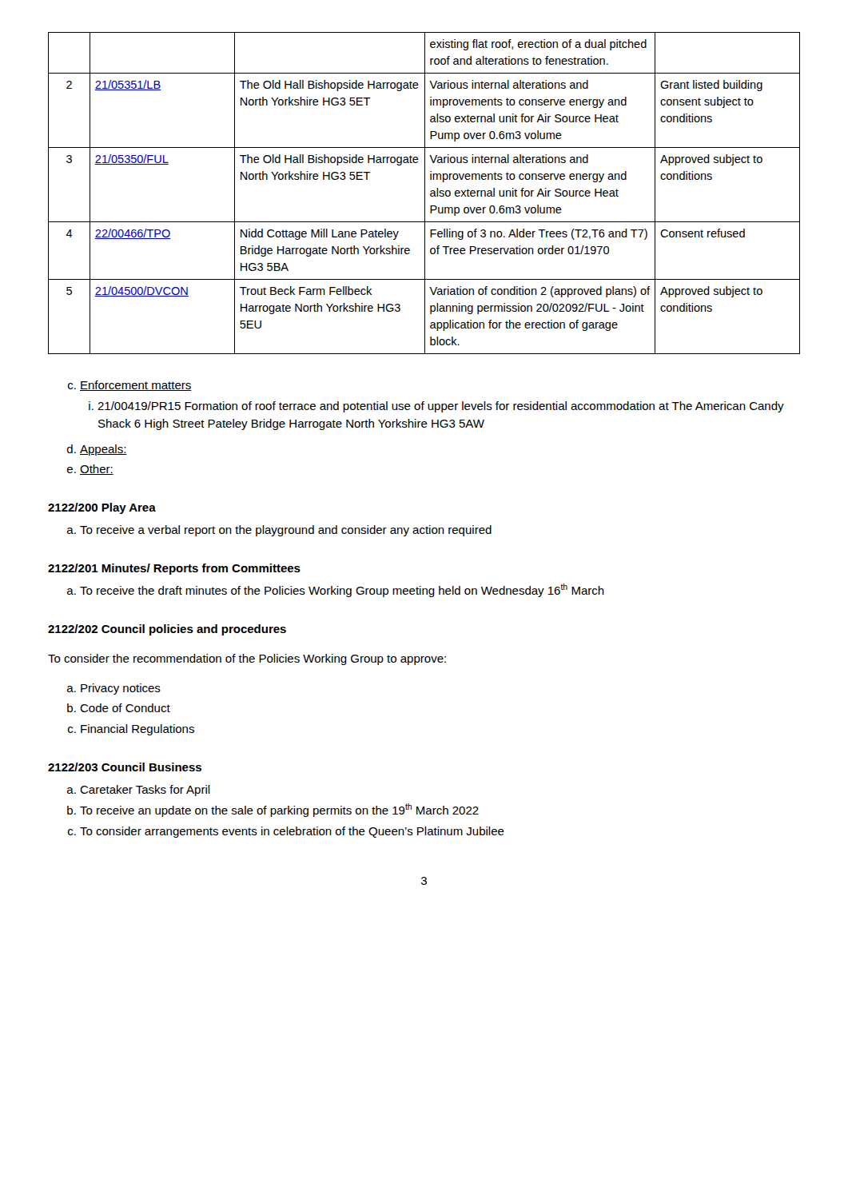| | | | existing flat roof, erection of a dual pitched roof and alterations to fenestration. | |
| 2 | 21/05351/LB | The Old Hall Bishopside Harrogate North Yorkshire HG3 5ET | Various internal alterations and improvements to conserve energy and also external unit for Air Source Heat Pump over 0.6m3 volume | Grant listed building consent subject to conditions |
| 3 | 21/05350/FUL | The Old Hall Bishopside Harrogate North Yorkshire HG3 5ET | Various internal alterations and improvements to conserve energy and also external unit for Air Source Heat Pump over 0.6m3 volume | Approved subject to conditions |
| 4 | 22/00466/TPO | Nidd Cottage Mill Lane Pateley Bridge Harrogate North Yorkshire HG3 5BA | Felling of 3 no. Alder Trees (T2,T6 and T7) of Tree Preservation order 01/1970 | Consent refused |
| 5 | 21/04500/DVCON | Trout Beck Farm Fellbeck Harrogate North Yorkshire HG3 5EU | Variation of condition 2 (approved plans) of planning permission 20/02092/FUL - Joint application for the erection of garage block. | Approved subject to conditions |
Enforcement matters
21/00419/PR15 Formation of roof terrace and potential use of upper levels for residential accommodation at The American Candy Shack 6 High Street Pateley Bridge Harrogate North Yorkshire HG3 5AW
Appeals:
Other:
2122/200 Play Area
To receive a verbal report on the playground and consider any action required
2122/201 Minutes/ Reports from Committees
To receive the draft minutes of the Policies Working Group meeting held on Wednesday 16th March
2122/202 Council policies and procedures
To consider the recommendation of the Policies Working Group to approve:
Privacy notices
Code of Conduct
Financial Regulations
2122/203 Council Business
Caretaker Tasks for April
To receive an update on the sale of parking permits on the 19th March 2022
To consider arrangements events in celebration of the Queen’s Platinum Jubilee
3